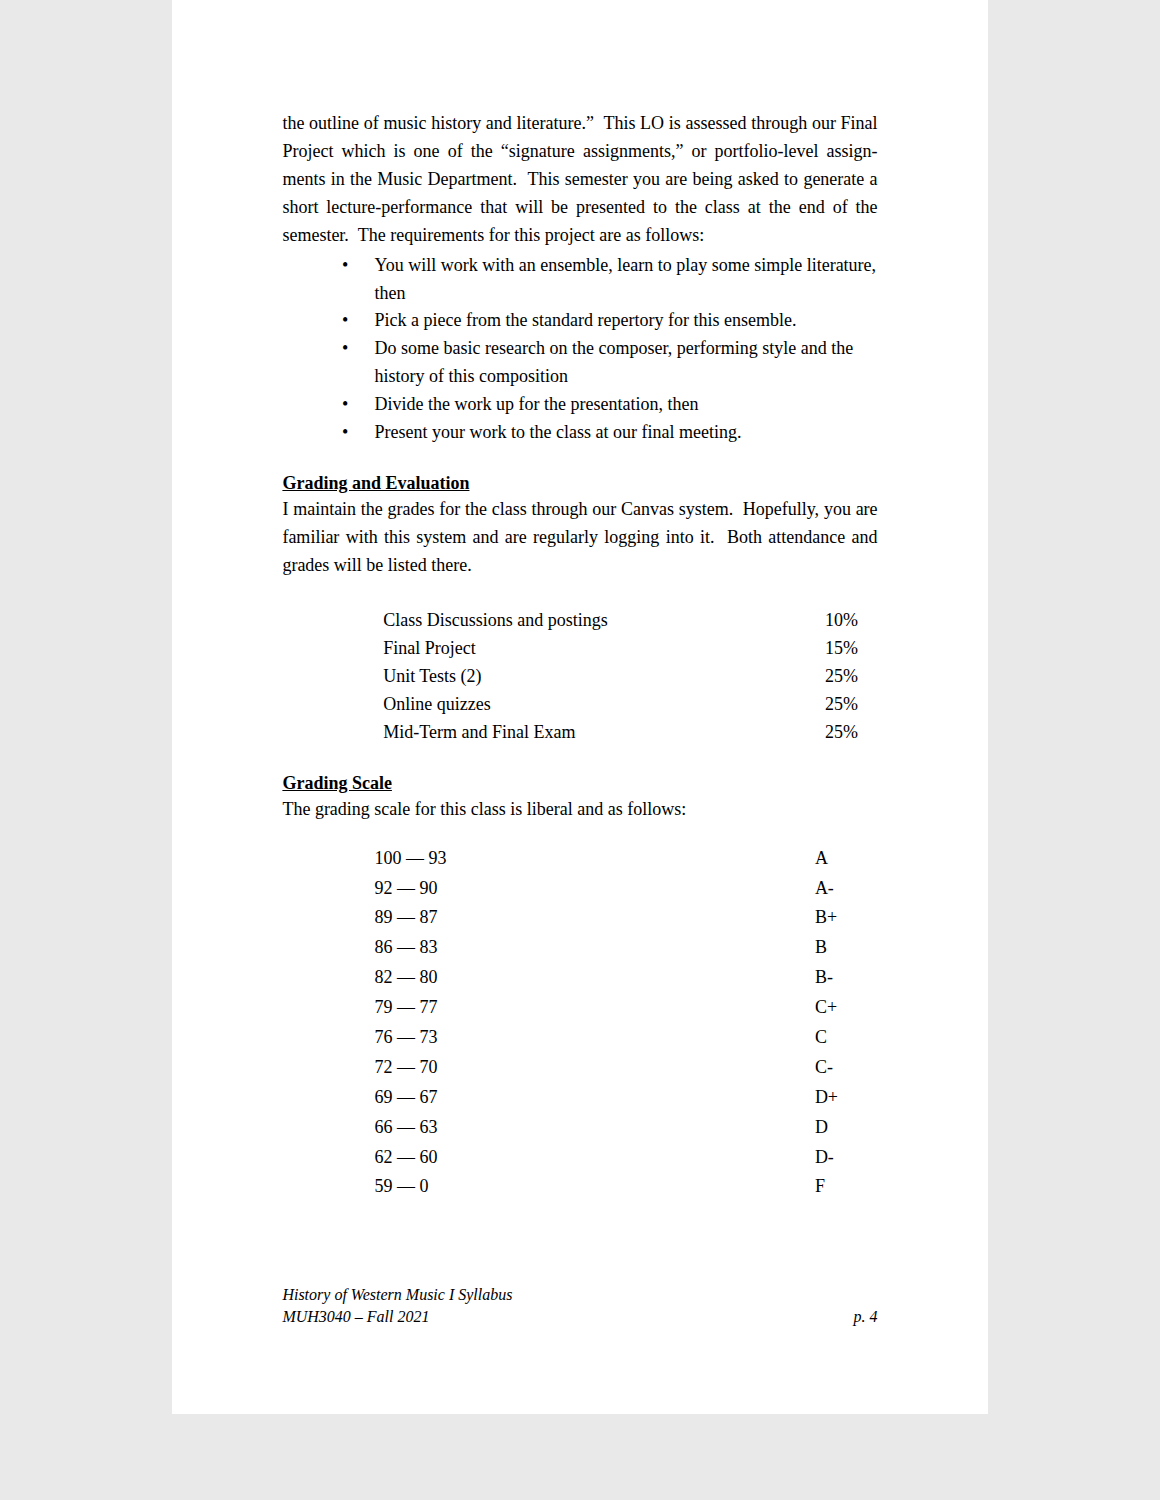the outline of music history and literature.” This LO is assessed through our Final Project which is one of the “signature assignments,” or portfolio-level assignments in the Music Department. This semester you are being asked to generate a short lecture-performance that will be presented to the class at the end of the semester. The requirements for this project are as follows:
You will work with an ensemble, learn to play some simple literature, then
Pick a piece from the standard repertory for this ensemble.
Do some basic research on the composer, performing style and the history of this composition
Divide the work up for the presentation, then
Present your work to the class at our final meeting.
Grading and Evaluation
I maintain the grades for the class through our Canvas system. Hopefully, you are familiar with this system and are regularly logging into it. Both attendance and grades will be listed there.
| Class Discussions and postings | 10% |
| Final Project | 15% |
| Unit Tests (2) | 25% |
| Online quizzes | 25% |
| Mid-Term and Final Exam | 25% |
Grading Scale
The grading scale for this class is liberal and as follows:
| 100 — 93 | A |
| 92 — 90 | A- |
| 89 — 87 | B+ |
| 86 — 83 | B |
| 82 — 80 | B- |
| 79 — 77 | C+ |
| 76 — 73 | C |
| 72 — 70 | C- |
| 69 — 67 | D+ |
| 66 — 63 | D |
| 62 — 60 | D- |
| 59 — 0 | F |
History of Western Music I Syllabus
MUH3040 – Fall 2021
p. 4